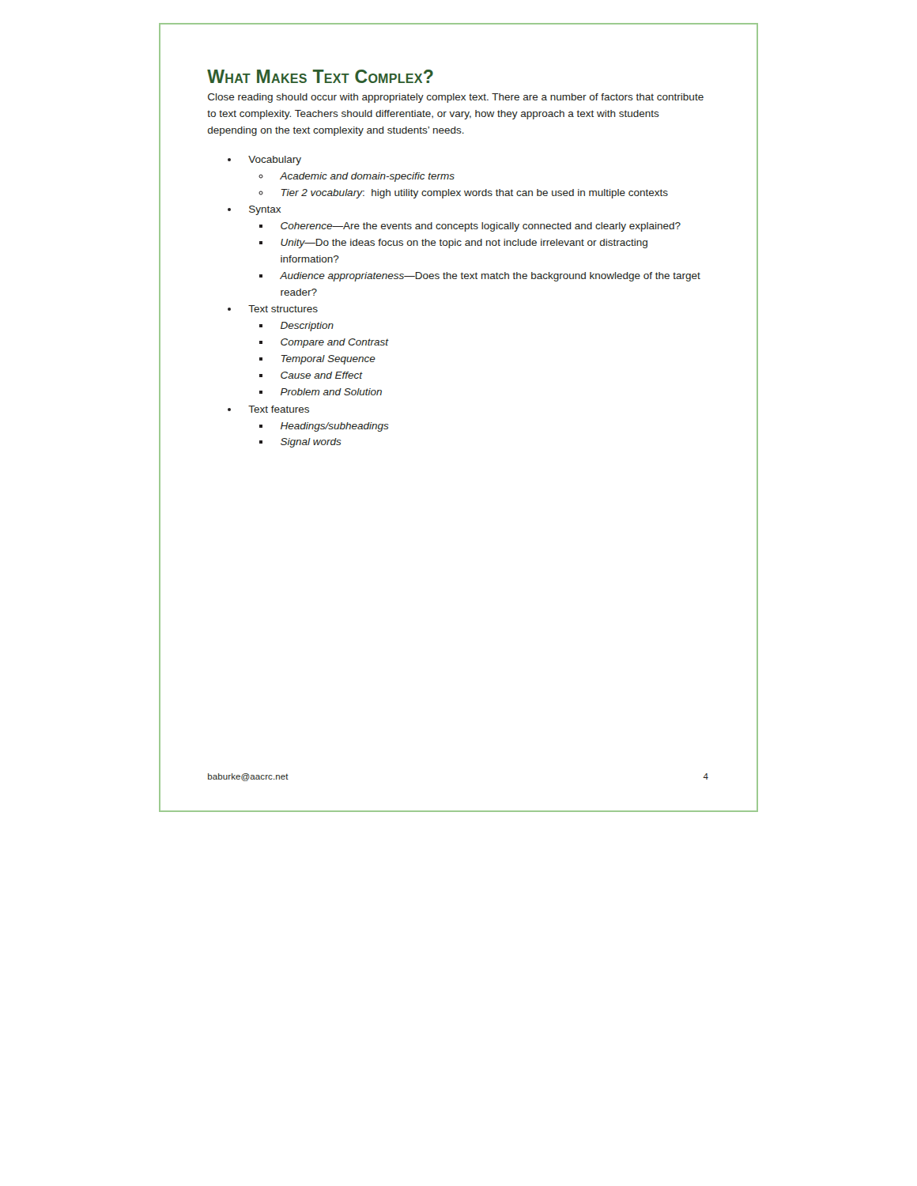What Makes Text Complex?
Close reading should occur with appropriately complex text. There are a number of factors that contribute to text complexity. Teachers should differentiate, or vary, how they approach a text with students depending on the text complexity and students’ needs.
Vocabulary
Academic and domain-specific terms
Tier 2 vocabulary: high utility complex words that can be used in multiple contexts
Syntax
Coherence—Are the events and concepts logically connected and clearly explained?
Unity—Do the ideas focus on the topic and not include irrelevant or distracting information?
Audience appropriateness—Does the text match the background knowledge of the target reader?
Text structures
Description
Compare and Contrast
Temporal Sequence
Cause and Effect
Problem and Solution
Text features
Headings/subheadings
Signal words
baburke@aacrc.net 4